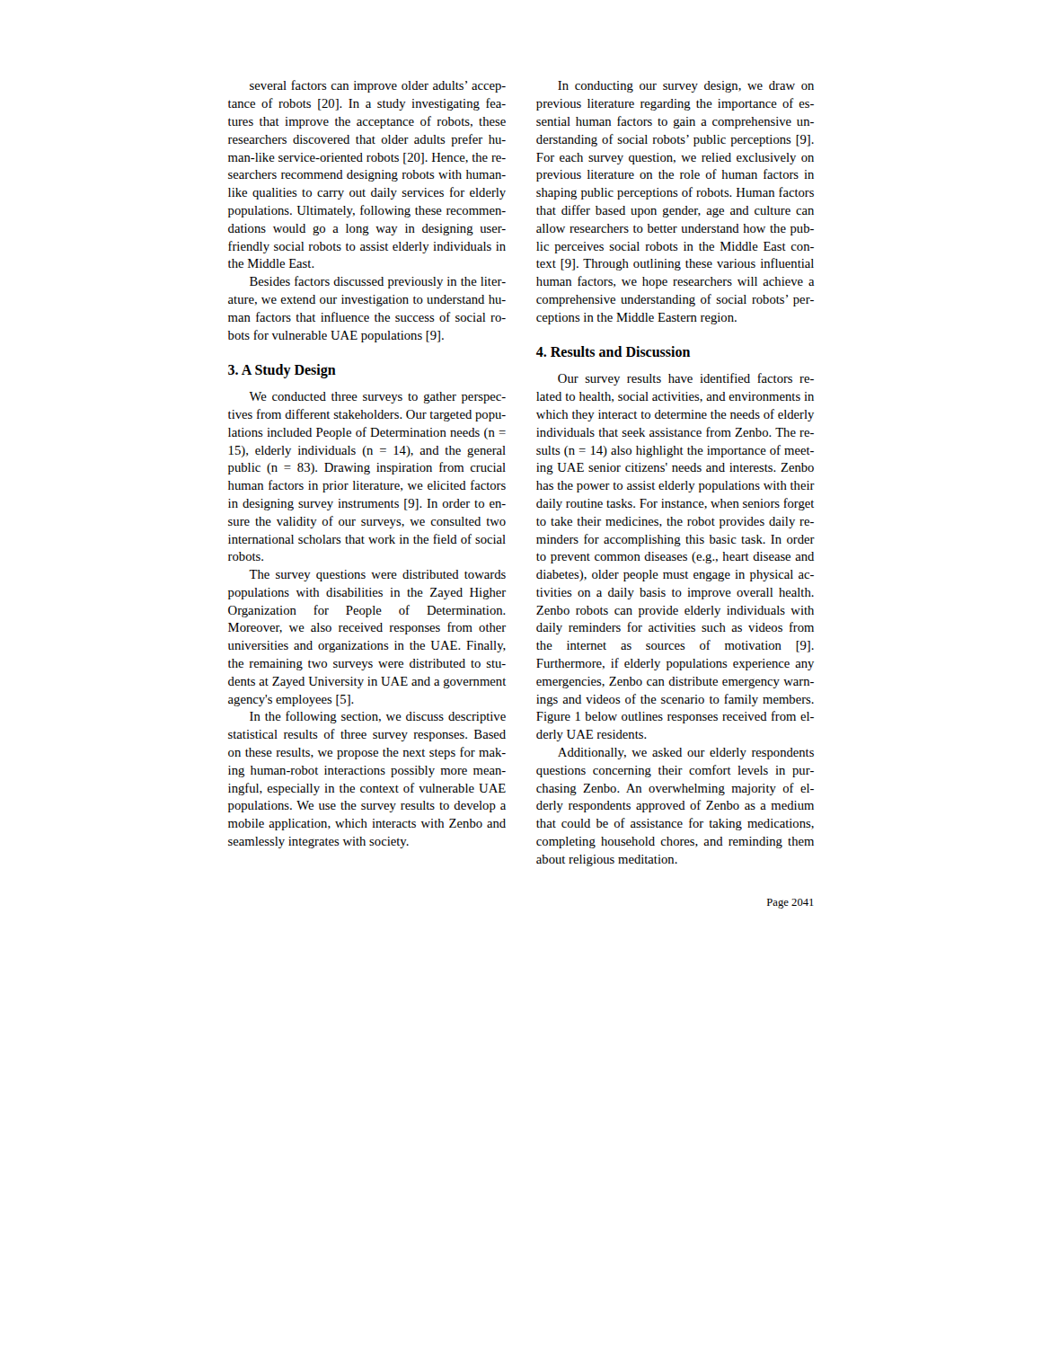several factors can improve older adults’ acceptance of robots [20]. In a study investigating features that improve the acceptance of robots, these researchers discovered that older adults prefer human-like service-oriented robots [20]. Hence, the researchers recommend designing robots with human-like qualities to carry out daily services for elderly populations. Ultimately, following these recommendations would go a long way in designing user-friendly social robots to assist elderly individuals in the Middle East.
Besides factors discussed previously in the literature, we extend our investigation to understand human factors that influence the success of social robots for vulnerable UAE populations [9].
3. A Study Design
We conducted three surveys to gather perspectives from different stakeholders. Our targeted populations included People of Determination needs (n = 15), elderly individuals (n = 14), and the general public (n = 83). Drawing inspiration from crucial human factors in prior literature, we elicited factors in designing survey instruments [9]. In order to ensure the validity of our surveys, we consulted two international scholars that work in the field of social robots.
The survey questions were distributed towards populations with disabilities in the Zayed Higher Organization for People of Determination. Moreover, we also received responses from other universities and organizations in the UAE. Finally, the remaining two surveys were distributed to students at Zayed University in UAE and a government agency's employees [5].
In the following section, we discuss descriptive statistical results of three survey responses. Based on these results, we propose the next steps for making human-robot interactions possibly more meaningful, especially in the context of vulnerable UAE populations. We use the survey results to develop a mobile application, which interacts with Zenbo and seamlessly integrates with society.
In conducting our survey design, we draw on previous literature regarding the importance of essential human factors to gain a comprehensive understanding of social robots’ public perceptions [9]. For each survey question, we relied exclusively on previous literature on the role of human factors in shaping public perceptions of robots. Human factors that differ based upon gender, age and culture can allow researchers to better understand how the public perceives social robots in the Middle East context [9]. Through outlining these various influential human factors, we hope researchers will achieve a comprehensive understanding of social robots’ perceptions in the Middle Eastern region.
4. Results and Discussion
Our survey results have identified factors related to health, social activities, and environments in which they interact to determine the needs of elderly individuals that seek assistance from Zenbo. The results (n = 14) also highlight the importance of meeting UAE senior citizens' needs and interests. Zenbo has the power to assist elderly populations with their daily routine tasks. For instance, when seniors forget to take their medicines, the robot provides daily reminders for accomplishing this basic task. In order to prevent common diseases (e.g., heart disease and diabetes), older people must engage in physical activities on a daily basis to improve overall health. Zenbo robots can provide elderly individuals with daily reminders for activities such as videos from the internet as sources of motivation [9]. Furthermore, if elderly populations experience any emergencies, Zenbo can distribute emergency warnings and videos of the scenario to family members. Figure 1 below outlines responses received from elderly UAE residents.
Additionally, we asked our elderly respondents questions concerning their comfort levels in purchasing Zenbo. An overwhelming majority of elderly respondents approved of Zenbo as a medium that could be of assistance for taking medications, completing household chores, and reminding them about religious meditation.
Page 2041